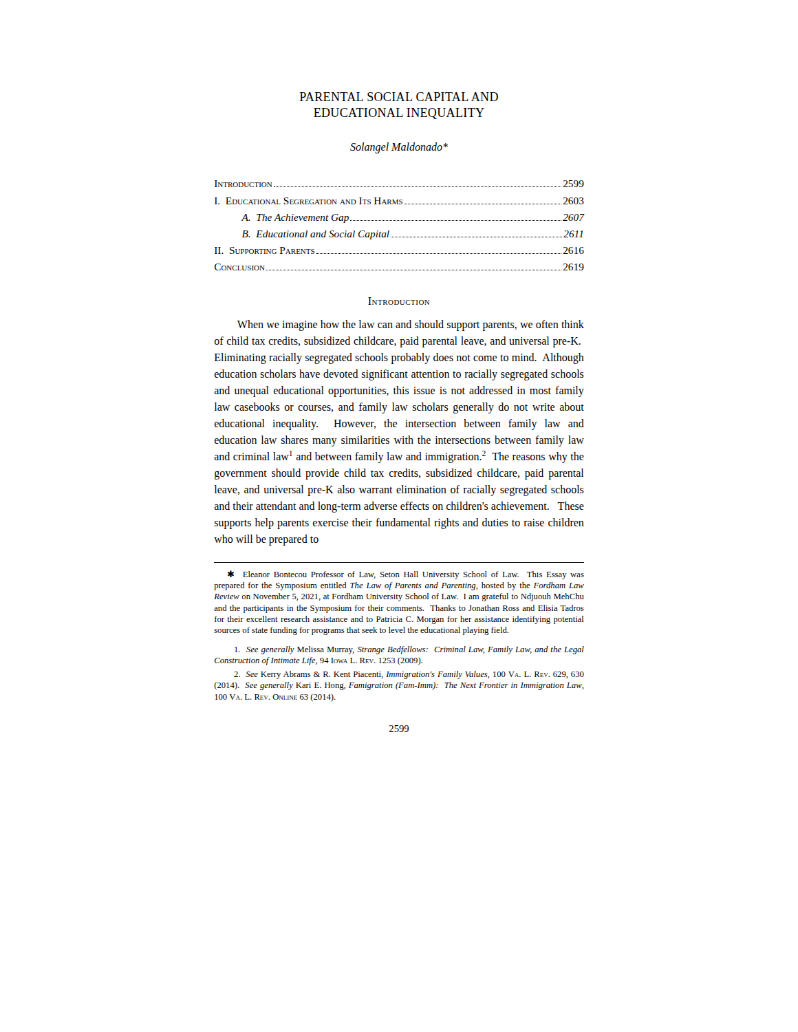Parental Social Capital and
Educational Inequality
Solangel Maldonado*
Introduction 2599
I. Educational Segregation and Its Harms 2603
A. The Achievement Gap 2607
B. Educational and Social Capital 2611
II. Supporting Parents 2616
Conclusion 2619
Introduction
When we imagine how the law can and should support parents, we often think of child tax credits, subsidized childcare, paid parental leave, and universal pre-K. Eliminating racially segregated schools probably does not come to mind. Although education scholars have devoted significant attention to racially segregated schools and unequal educational opportunities, this issue is not addressed in most family law casebooks or courses, and family law scholars generally do not write about educational inequality. However, the intersection between family law and education law shares many similarities with the intersections between family law and criminal law1 and between family law and immigration.2 The reasons why the government should provide child tax credits, subsidized childcare, paid parental leave, and universal pre-K also warrant elimination of racially segregated schools and their attendant and long-term adverse effects on children's achievement. These supports help parents exercise their fundamental rights and duties to raise children who will be prepared to
✱ Eleanor Bontecou Professor of Law, Seton Hall University School of Law. This Essay was prepared for the Symposium entitled The Law of Parents and Parenting, hosted by the Fordham Law Review on November 5, 2021, at Fordham University School of Law. I am grateful to Ndjuouh MehChu and the participants in the Symposium for their comments. Thanks to Jonathan Ross and Elisia Tadros for their excellent research assistance and to Patricia C. Morgan for her assistance identifying potential sources of state funding for programs that seek to level the educational playing field.
1. See generally Melissa Murray, Strange Bedfellows: Criminal Law, Family Law, and the Legal Construction of Intimate Life, 94 Iowa L. Rev. 1253 (2009).
2. See Kerry Abrams & R. Kent Piacenti, Immigration's Family Values, 100 Va. L. Rev. 629, 630 (2014). See generally Kari E. Hong, Famigration (Fam-Imm): The Next Frontier in Immigration Law, 100 Va. L. Rev. Online 63 (2014).
2599